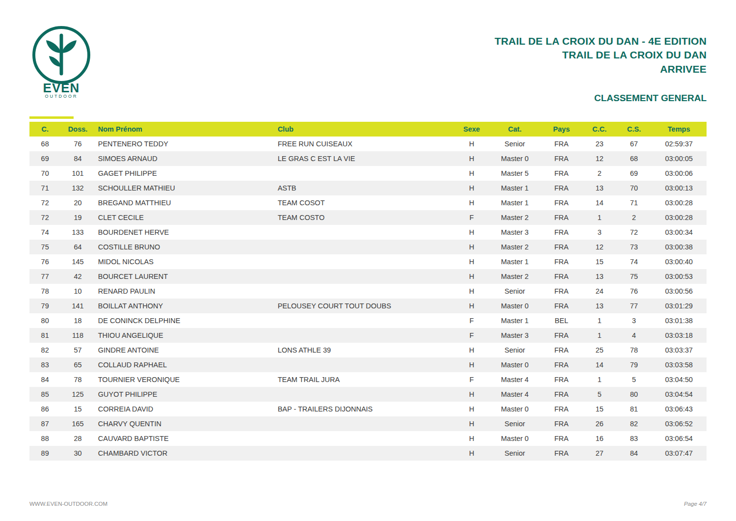EVEN OUTDOOR
TRAIL DE LA CROIX DU DAN - 4E EDITION
TRAIL DE LA CROIX DU DAN
ARRIVEE
CLASSEMENT GENERAL
| C. | Doss. | Nom Prénom | Club | Sexe | Cat. | Pays | C.C. | C.S. | Temps |
| --- | --- | --- | --- | --- | --- | --- | --- | --- | --- |
| 68 | 76 | PENTENERO TEDDY | FREE RUN CUISEAUX | H | Senior | FRA | 23 | 67 | 02:59:37 |
| 69 | 84 | SIMOES ARNAUD | LE GRAS C EST LA VIE | H | Master 0 | FRA | 12 | 68 | 03:00:05 |
| 70 | 101 | GAGET PHILIPPE | | H | Master 5 | FRA | 2 | 69 | 03:00:06 |
| 71 | 132 | SCHOULLER MATHIEU | ASTB | H | Master 1 | FRA | 13 | 70 | 03:00:13 |
| 72 | 20 | BREGAND MATTHIEU | TEAM COSOT | H | Master 1 | FRA | 14 | 71 | 03:00:28 |
| 72 | 19 | CLET CECILE | TEAM COSTO | F | Master 2 | FRA | 1 | 2 | 03:00:28 |
| 74 | 133 | BOURDENET HERVE | | H | Master 3 | FRA | 3 | 72 | 03:00:34 |
| 75 | 64 | COSTILLE BRUNO | | H | Master 2 | FRA | 12 | 73 | 03:00:38 |
| 76 | 145 | MIDOL NICOLAS | | H | Master 1 | FRA | 15 | 74 | 03:00:40 |
| 77 | 42 | BOURCET LAURENT | | H | Master 2 | FRA | 13 | 75 | 03:00:53 |
| 78 | 10 | RENARD PAULIN | | H | Senior | FRA | 24 | 76 | 03:00:56 |
| 79 | 141 | BOILLAT ANTHONY | PELOUSEY COURT TOUT DOUBS | H | Master 0 | FRA | 13 | 77 | 03:01:29 |
| 80 | 18 | DE CONINCK DELPHINE | | F | Master 1 | BEL | 1 | 3 | 03:01:38 |
| 81 | 118 | THIOU ANGELIQUE | | F | Master 3 | FRA | 1 | 4 | 03:03:18 |
| 82 | 57 | GINDRE ANTOINE | LONS ATHLE 39 | H | Senior | FRA | 25 | 78 | 03:03:37 |
| 83 | 65 | COLLAUD RAPHAEL | | H | Master 0 | FRA | 14 | 79 | 03:03:58 |
| 84 | 78 | TOURNIER VERONIQUE | TEAM TRAIL JURA | F | Master 4 | FRA | 1 | 5 | 03:04:50 |
| 85 | 125 | GUYOT PHILIPPE | | H | Master 4 | FRA | 5 | 80 | 03:04:54 |
| 86 | 15 | CORREIA DAVID | BAP - TRAILERS DIJONNAIS | H | Master 0 | FRA | 15 | 81 | 03:06:43 |
| 87 | 165 | CHARVY QUENTIN | | H | Senior | FRA | 26 | 82 | 03:06:52 |
| 88 | 28 | CAUVARD BAPTISTE | | H | Master 0 | FRA | 16 | 83 | 03:06:54 |
| 89 | 30 | CHAMBARD VICTOR | | H | Senior | FRA | 27 | 84 | 03:07:47 |
WWW.EVEN-OUTDOOR.COM Page 4/7